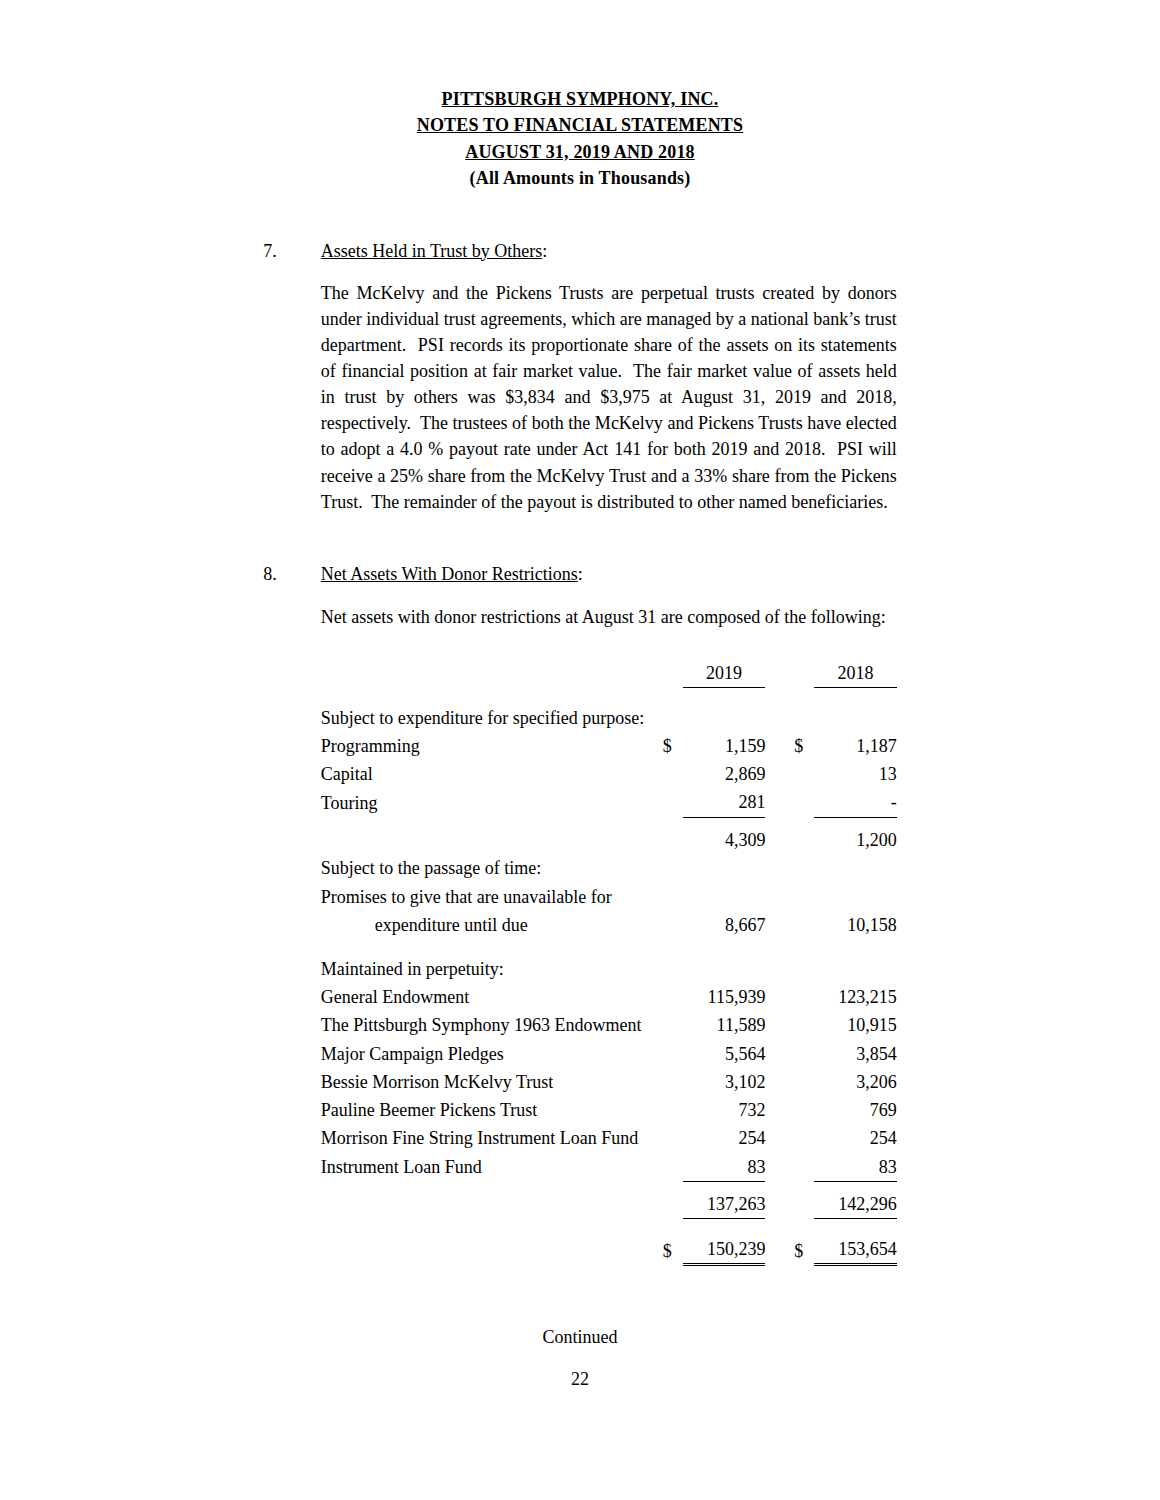PITTSBURGH SYMPHONY, INC.
NOTES TO FINANCIAL STATEMENTS
AUGUST 31, 2019 AND 2018
(All Amounts in Thousands)
7.
Assets Held in Trust by Others:
The McKelvy and the Pickens Trusts are perpetual trusts created by donors under individual trust agreements, which are managed by a national bank’s trust department. PSI records its proportionate share of the assets on its statements of financial position at fair market value. The fair market value of assets held in trust by others was $3,834 and $3,975 at August 31, 2019 and 2018, respectively. The trustees of both the McKelvy and Pickens Trusts have elected to adopt a 4.0 % payout rate under Act 141 for both 2019 and 2018. PSI will receive a 25% share from the McKelvy Trust and a 33% share from the Pickens Trust. The remainder of the payout is distributed to other named beneficiaries.
8.
Net Assets With Donor Restrictions:
Net assets with donor restrictions at August 31 are composed of the following:
| | | 2019 | | | 2018 |
| Subject to expenditure for specified purpose: | | | | | |
| Programming | $ | 1,159 | | $ | 1,187 |
| Capital | | 2,869 | | | 13 |
| Touring | | 281 | | | - |
| | | 4,309 | | | 1,200 |
| Subject to the passage of time: | | | | | |
| Promises to give that are unavailable for | | | | | |
| expenditure until due | | 8,667 | | | 10,158 |
| Maintained in perpetuity: | | | | | |
| General Endowment | | 115,939 | | | 123,215 |
| The Pittsburgh Symphony 1963 Endowment | | 11,589 | | | 10,915 |
| Major Campaign Pledges | | 5,564 | | | 3,854 |
| Bessie Morrison McKelvy Trust | | 3,102 | | | 3,206 |
| Pauline Beemer Pickens Trust | | 732 | | | 769 |
| Morrison Fine String Instrument Loan Fund | | 254 | | | 254 |
| Instrument Loan Fund | | 83 | | | 83 |
| | | 137,263 | | | 142,296 |
| | $ | 150,239 | | $ | 153,654 |
Continued
22